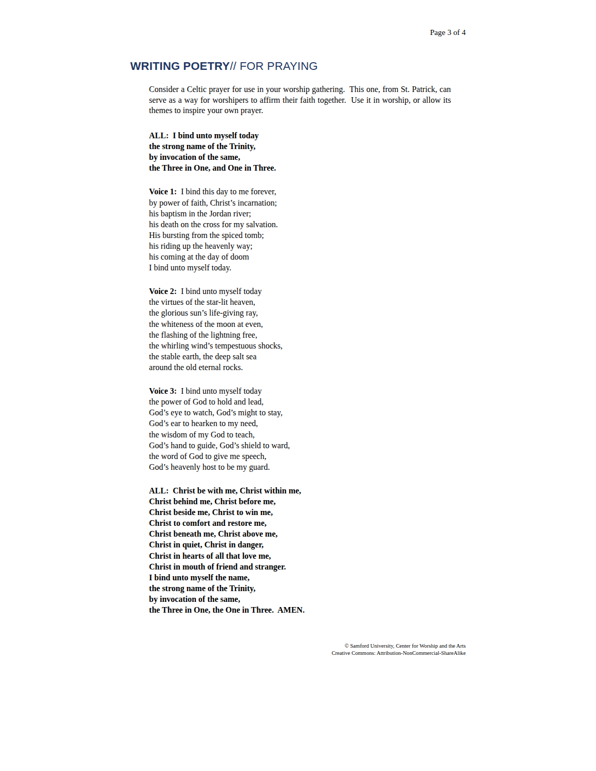Page 3 of 4
WRITING POETRY// FOR PRAYING
Consider a Celtic prayer for use in your worship gathering. This one, from St. Patrick, can serve as a way for worshipers to affirm their faith together. Use it in worship, or allow its themes to inspire your own prayer.
ALL: I bind unto myself today
the strong name of the Trinity,
by invocation of the same,
the Three in One, and One in Three.
Voice 1: I bind this day to me forever,
by power of faith, Christ’s incarnation;
his baptism in the Jordan river;
his death on the cross for my salvation.
His bursting from the spiced tomb;
his riding up the heavenly way;
his coming at the day of doom
I bind unto myself today.
Voice 2: I bind unto myself today
the virtues of the star-lit heaven,
the glorious sun’s life-giving ray,
the whiteness of the moon at even,
the flashing of the lightning free,
the whirling wind’s tempestuous shocks,
the stable earth, the deep salt sea
around the old eternal rocks.
Voice 3: I bind unto myself today
the power of God to hold and lead,
God’s eye to watch, God’s might to stay,
God’s ear to hearken to my need,
the wisdom of my God to teach,
God’s hand to guide, God’s shield to ward,
the word of God to give me speech,
God’s heavenly host to be my guard.
ALL: Christ be with me, Christ within me,
Christ behind me, Christ before me,
Christ beside me, Christ to win me,
Christ to comfort and restore me,
Christ beneath me, Christ above me,
Christ in quiet, Christ in danger,
Christ in hearts of all that love me,
Christ in mouth of friend and stranger.
I bind unto myself the name,
the strong name of the Trinity,
by invocation of the same,
the Three in One, the One in Three. AMEN.
© Samford University, Center for Worship and the Arts
Creative Commons: Attribution-NonCommercial-ShareAlike